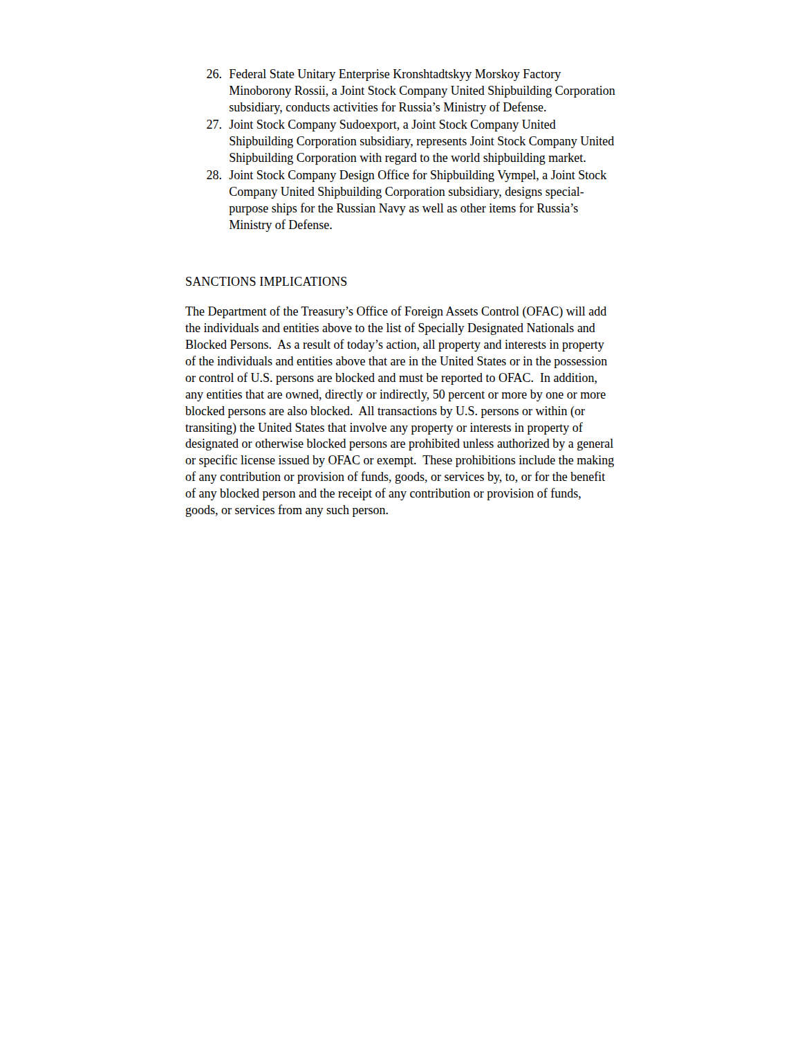Federal State Unitary Enterprise Kronshtadtskyy Morskoy Factory Minoborony Rossii, a Joint Stock Company United Shipbuilding Corporation subsidiary, conducts activities for Russia’s Ministry of Defense.
Joint Stock Company Sudoexport, a Joint Stock Company United Shipbuilding Corporation subsidiary, represents Joint Stock Company United Shipbuilding Corporation with regard to the world shipbuilding market.
Joint Stock Company Design Office for Shipbuilding Vympel, a Joint Stock Company United Shipbuilding Corporation subsidiary, designs special-purpose ships for the Russian Navy as well as other items for Russia’s Ministry of Defense.
SANCTIONS IMPLICATIONS
The Department of the Treasury’s Office of Foreign Assets Control (OFAC) will add the individuals and entities above to the list of Specially Designated Nationals and Blocked Persons. As a result of today’s action, all property and interests in property of the individuals and entities above that are in the United States or in the possession or control of U.S. persons are blocked and must be reported to OFAC. In addition, any entities that are owned, directly or indirectly, 50 percent or more by one or more blocked persons are also blocked. All transactions by U.S. persons or within (or transiting) the United States that involve any property or interests in property of designated or otherwise blocked persons are prohibited unless authorized by a general or specific license issued by OFAC or exempt. These prohibitions include the making of any contribution or provision of funds, goods, or services by, to, or for the benefit of any blocked person and the receipt of any contribution or provision of funds, goods, or services from any such person.